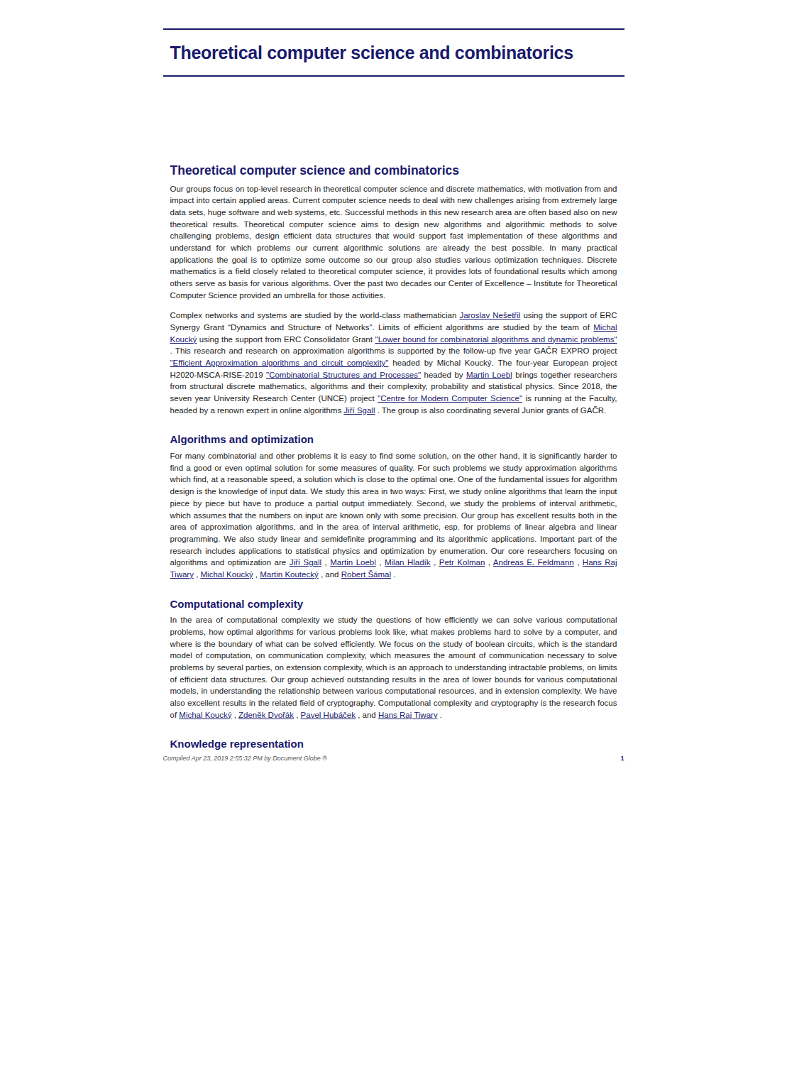Theoretical computer science and combinatorics
Theoretical computer science and combinatorics
Our groups focus on top-level research in theoretical computer science and discrete mathematics, with motivation from and impact into certain applied areas. Current computer science needs to deal with new challenges arising from extremely large data sets, huge software and web systems, etc. Successful methods in this new research area are often based also on new theoretical results. Theoretical computer science aims to design new algorithms and algorithmic methods to solve challenging problems, design efficient data structures that would support fast implementation of these algorithms and understand for which problems our current algorithmic solutions are already the best possible. In many practical applications the goal is to optimize some outcome so our group also studies various optimization techniques. Discrete mathematics is a field closely related to theoretical computer science, it provides lots of foundational results which among others serve as basis for various algorithms. Over the past two decades our Center of Excellence – Institute for Theoretical Computer Science provided an umbrella for those activities.
Complex networks and systems are studied by the world-class mathematician Jaroslav Nešetřil using the support of ERC Synergy Grant “Dynamics and Structure of Networks”. Limits of efficient algorithms are studied by the team of Michal Koucký using the support from ERC Consolidator Grant "Lower bound for combinatorial algorithms and dynamic problems" . This research and research on approximation algorithms is supported by the follow-up five year GAČR EXPRO project "Efficient Approximation algorithms and circuit complexity" headed by Michal Koucký. The four-year European project H2020-MSCA-RISE-2019 "Combinatorial Structures and Processes" headed by Martin Loebl brings together researchers from structural discrete mathematics, algorithms and their complexity, probability and statistical physics. Since 2018, the seven year University Research Center (UNCE) project "Centre for Modern Computer Science" is running at the Faculty, headed by a renown expert in online algorithms Jiří Sgall . The group is also coordinating several Junior grants of GAČR.
Algorithms and optimization
For many combinatorial and other problems it is easy to find some solution, on the other hand, it is significantly harder to find a good or even optimal solution for some measures of quality. For such problems we study approximation algorithms which find, at a reasonable speed, a solution which is close to the optimal one. One of the fundamental issues for algorithm design is the knowledge of input data. We study this area in two ways: First, we study online algorithms that learn the input piece by piece but have to produce a partial output immediately. Second, we study the problems of interval arithmetic, which assumes that the numbers on input are known only with some precision. Our group has excellent results both in the area of approximation algorithms, and in the area of interval arithmetic, esp. for problems of linear algebra and linear programming. We also study linear and semidefinite programming and its algorithmic applications. Important part of the research includes applications to statistical physics and optimization by enumeration. Our core researchers focusing on algorithms and optimization are Jiří Sgall , Martin Loebl , Milan Hladík , Petr Kolman , Andreas E. Feldmann , Hans Raj Tiwary , Michal Koucký , Martin Koutecký , and Robert Šámal .
Computational complexity
In the area of computational complexity we study the questions of how efficiently we can solve various computational problems, how optimal algorithms for various problems look like, what makes problems hard to solve by a computer, and where is the boundary of what can be solved efficiently. We focus on the study of boolean circuits, which is the standard model of computation, on communication complexity, which measures the amount of communication necessary to solve problems by several parties, on extension complexity, which is an approach to understanding intractable problems, on limits of efficient data structures. Our group achieved outstanding results in the area of lower bounds for various computational models, in understanding the relationship between various computational resources, and in extension complexity. We have also excellent results in the related field of cryptography. Computational complexity and cryptography is the research focus of Michal Koucký , Zdeněk Dvořák , Pavel Hubáček , and Hans Raj Tiwary .
Knowledge representation
Compiled Apr 23, 2019 2:55:32 PM by Document Globe ® 1